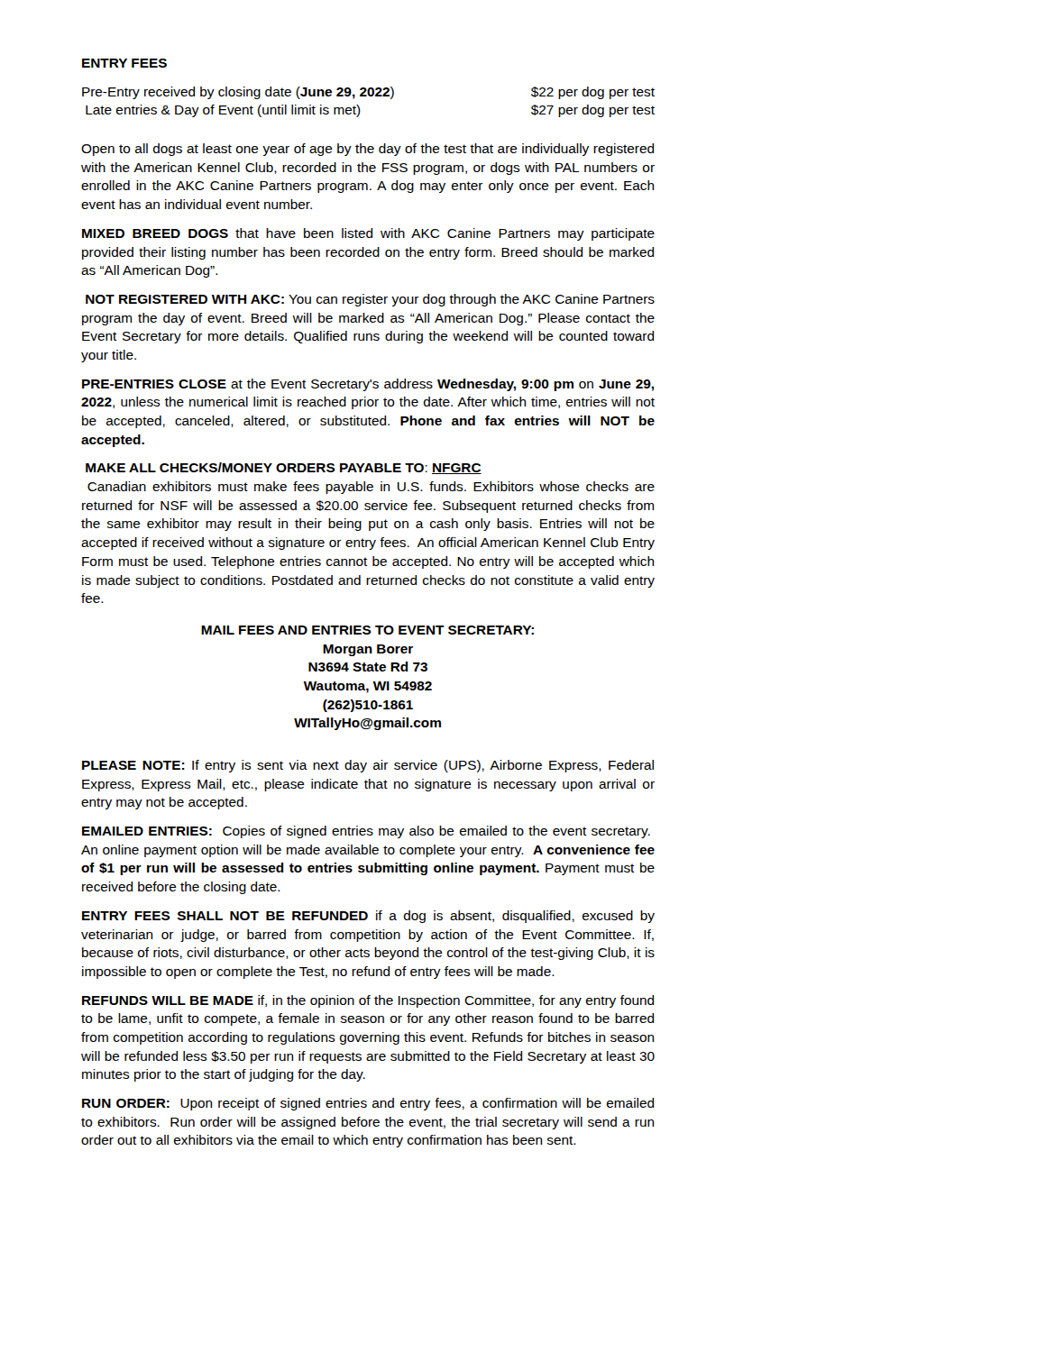ENTRY FEES
Pre-Entry received by closing date (June 29, 2022) $22 per dog per test
Late entries & Day of Event (until limit is met) $27 per dog per test
Open to all dogs at least one year of age by the day of the test that are individually registered with the American Kennel Club, recorded in the FSS program, or dogs with PAL numbers or enrolled in the AKC Canine Partners program. A dog may enter only once per event. Each event has an individual event number.
MIXED BREED DOGS that have been listed with AKC Canine Partners may participate provided their listing number has been recorded on the entry form. Breed should be marked as “All American Dog”.
NOT REGISTERED WITH AKC: You can register your dog through the AKC Canine Partners program the day of event. Breed will be marked as “All American Dog.” Please contact the Event Secretary for more details. Qualified runs during the weekend will be counted toward your title.
PRE-ENTRIES CLOSE at the Event Secretary's address Wednesday, 9:00 pm on June 29, 2022, unless the numerical limit is reached prior to the date. After which time, entries will not be accepted, canceled, altered, or substituted. Phone and fax entries will NOT be accepted.
MAKE ALL CHECKS/MONEY ORDERS PAYABLE TO: NFGRC
Canadian exhibitors must make fees payable in U.S. funds. Exhibitors whose checks are returned for NSF will be assessed a $20.00 service fee. Subsequent returned checks from the same exhibitor may result in their being put on a cash only basis. Entries will not be accepted if received without a signature or entry fees. An official American Kennel Club Entry Form must be used. Telephone entries cannot be accepted. No entry will be accepted which is made subject to conditions. Postdated and returned checks do not constitute a valid entry fee.
MAIL FEES AND ENTRIES TO EVENT SECRETARY:
Morgan Borer
N3694 State Rd 73
Wautoma, WI 54982
(262)510-1861
WITallyHo@gmail.com
PLEASE NOTE: If entry is sent via next day air service (UPS), Airborne Express, Federal Express, Express Mail, etc., please indicate that no signature is necessary upon arrival or entry may not be accepted.
EMAILED ENTRIES: Copies of signed entries may also be emailed to the event secretary. An online payment option will be made available to complete your entry. A convenience fee of $1 per run will be assessed to entries submitting online payment. Payment must be received before the closing date.
ENTRY FEES SHALL NOT BE REFUNDED if a dog is absent, disqualified, excused by veterinarian or judge, or barred from competition by action of the Event Committee. If, because of riots, civil disturbance, or other acts beyond the control of the test-giving Club, it is impossible to open or complete the Test, no refund of entry fees will be made.
REFUNDS WILL BE MADE if, in the opinion of the Inspection Committee, for any entry found to be lame, unfit to compete, a female in season or for any other reason found to be barred from competition according to regulations governing this event. Refunds for bitches in season will be refunded less $3.50 per run if requests are submitted to the Field Secretary at least 30 minutes prior to the start of judging for the day.
RUN ORDER: Upon receipt of signed entries and entry fees, a confirmation will be emailed to exhibitors. Run order will be assigned before the event, the trial secretary will send a run order out to all exhibitors via the email to which entry confirmation has been sent.